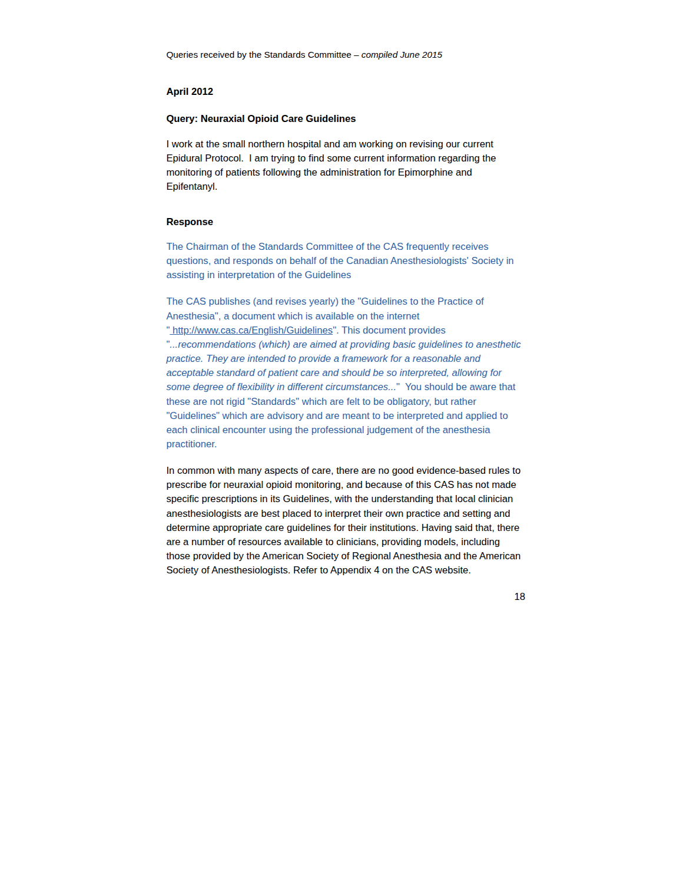Queries received by the Standards Committee – compiled June 2015
April 2012
Query: Neuraxial Opioid Care Guidelines
I work at the small northern hospital and am working on revising our current Epidural Protocol. I am trying to find some current information regarding the monitoring of patients following the administration for Epimorphine and Epifentanyl.
Response
The Chairman of the Standards Committee of the CAS frequently receives questions, and responds on behalf of the Canadian Anesthesiologists' Society in assisting in interpretation of the Guidelines
The CAS publishes (and revises yearly) the "Guidelines to the Practice of Anesthesia", a document which is available on the internet " http://www.cas.ca/English/Guidelines". This document provides "...recommendations (which) are aimed at providing basic guidelines to anesthetic practice. They are intended to provide a framework for a reasonable and acceptable standard of patient care and should be so interpreted, allowing for some degree of flexibility in different circumstances..." You should be aware that these are not rigid "Standards" which are felt to be obligatory, but rather "Guidelines" which are advisory and are meant to be interpreted and applied to each clinical encounter using the professional judgement of the anesthesia practitioner.
In common with many aspects of care, there are no good evidence-based rules to prescribe for neuraxial opioid monitoring, and because of this CAS has not made specific prescriptions in its Guidelines, with the understanding that local clinician anesthesiologists are best placed to interpret their own practice and setting and determine appropriate care guidelines for their institutions. Having said that, there are a number of resources available to clinicians, providing models, including those provided by the American Society of Regional Anesthesia and the American Society of Anesthesiologists. Refer to Appendix 4 on the CAS website.
18